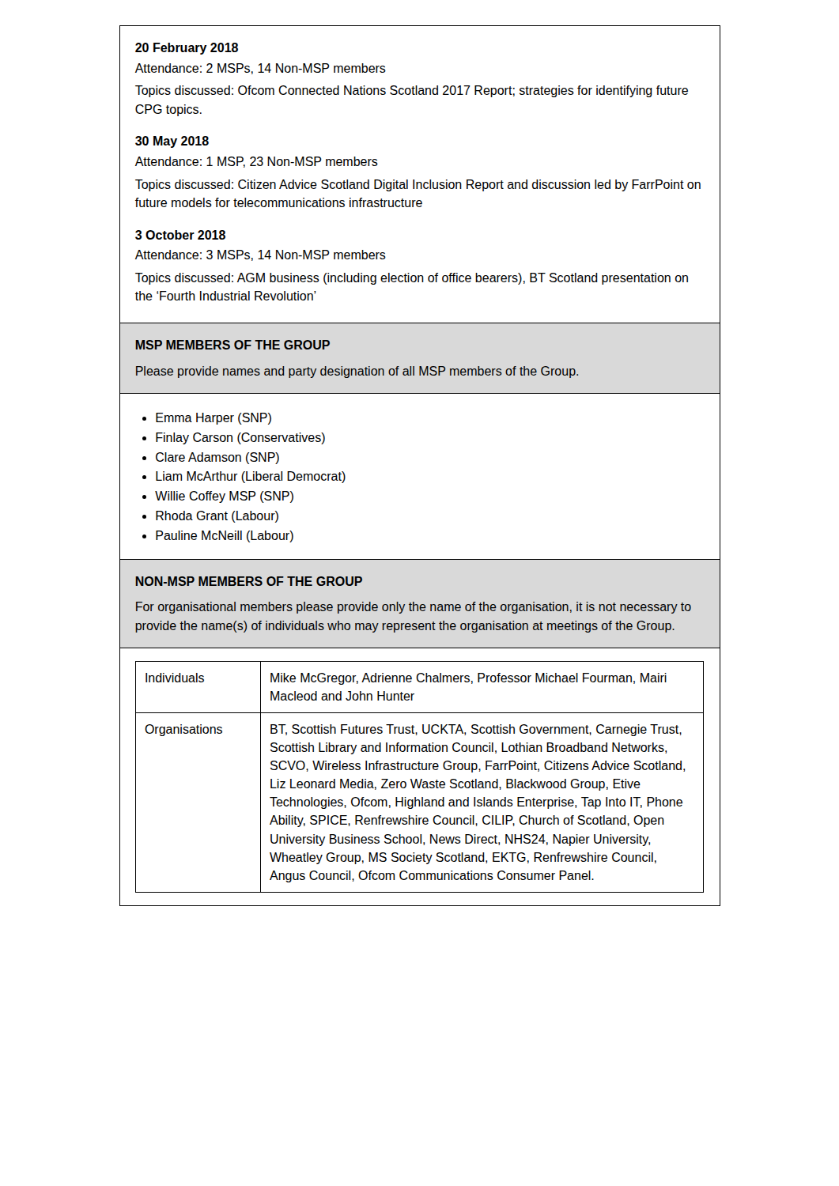20 February 2018
Attendance: 2 MSPs, 14 Non-MSP members
Topics discussed: Ofcom Connected Nations Scotland 2017 Report; strategies for identifying future CPG topics.
30 May 2018
Attendance: 1 MSP, 23 Non-MSP members
Topics discussed: Citizen Advice Scotland Digital Inclusion Report and discussion led by FarrPoint on future models for telecommunications infrastructure
3 October 2018
Attendance: 3 MSPs, 14 Non-MSP members
Topics discussed: AGM business (including election of office bearers), BT Scotland presentation on the ‘Fourth Industrial Revolution’
MSP Members of the Group
Please provide names and party designation of all MSP members of the Group.
Emma Harper (SNP)
Finlay Carson (Conservatives)
Clare Adamson (SNP)
Liam McArthur (Liberal Democrat)
Willie Coffey MSP (SNP)
Rhoda Grant (Labour)
Pauline McNeill (Labour)
Non-MSP Members of the Group
For organisational members please provide only the name of the organisation, it is not necessary to provide the name(s) of individuals who may represent the organisation at meetings of the Group.
| Individuals | Mike McGregor, Adrienne Chalmers, Professor Michael Fourman, Mairi Macleod and John Hunter |
| Organisations | BT, Scottish Futures Trust, UCKTA, Scottish Government, Carnegie Trust, Scottish Library and Information Council, Lothian Broadband Networks, SCVO, Wireless Infrastructure Group, FarrPoint, Citizens Advice Scotland, Liz Leonard Media, Zero Waste Scotland, Blackwood Group, Etive Technologies, Ofcom, Highland and Islands Enterprise, Tap Into IT, Phone Ability, SPICE, Renfrewshire Council, CILIP, Church of Scotland, Open University Business School, News Direct, NHS24, Napier University, Wheatley Group, MS Society Scotland, EKTG, Renfrewshire Council, Angus Council, Ofcom Communications Consumer Panel. |